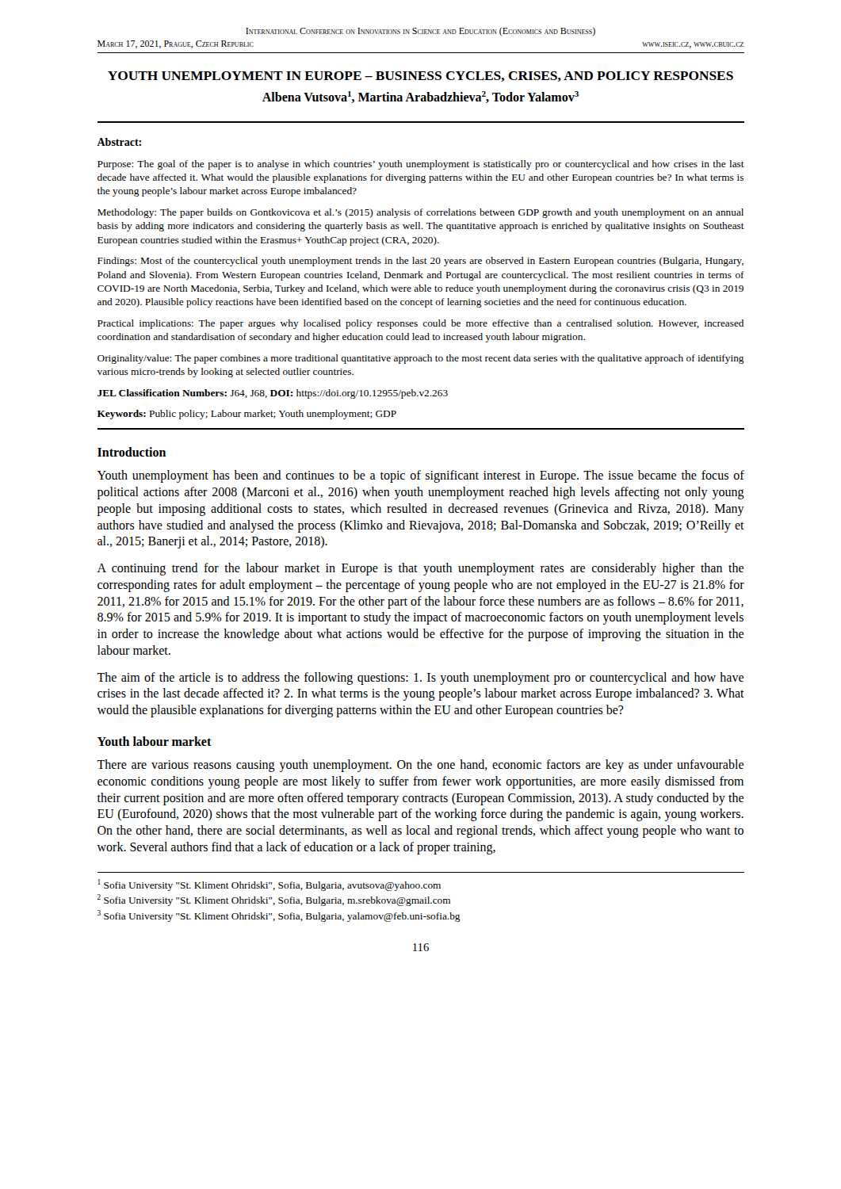International Conference on Innovations in Science and Education (Economics and Business)
March 17, 2021, Prague, Czech Republic www.iseic.cz, www.cbuic.cz
Youth Unemployment in Europe – Business Cycles, Crises, and Policy Responses
Albena Vutsova1, Martina Arabadzhieva2, Todor Yalamov3
Abstract:
Purpose: The goal of the paper is to analyse in which countries’ youth unemployment is statistically pro or countercyclical and how crises in the last decade have affected it. What would the plausible explanations for diverging patterns within the EU and other European countries be? In what terms is the young people’s labour market across Europe imbalanced?
Methodology: The paper builds on Gontkovicova et al.’s (2015) analysis of correlations between GDP growth and youth unemployment on an annual basis by adding more indicators and considering the quarterly basis as well. The quantitative approach is enriched by qualitative insights on Southeast European countries studied within the Erasmus+ YouthCap project (CRA, 2020).
Findings: Most of the countercyclical youth unemployment trends in the last 20 years are observed in Eastern European countries (Bulgaria, Hungary, Poland and Slovenia). From Western European countries Iceland, Denmark and Portugal are countercyclical. The most resilient countries in terms of COVID-19 are North Macedonia, Serbia, Turkey and Iceland, which were able to reduce youth unemployment during the coronavirus crisis (Q3 in 2019 and 2020). Plausible policy reactions have been identified based on the concept of learning societies and the need for continuous education.
Practical implications: The paper argues why localised policy responses could be more effective than a centralised solution. However, increased coordination and standardisation of secondary and higher education could lead to increased youth labour migration.
Originality/value: The paper combines a more traditional quantitative approach to the most recent data series with the qualitative approach of identifying various micro-trends by looking at selected outlier countries.
JEL Classification Numbers: J64, J68, DOI: https://doi.org/10.12955/peb.v2.263
Keywords: Public policy; Labour market; Youth unemployment; GDP
Introduction
Youth unemployment has been and continues to be a topic of significant interest in Europe. The issue became the focus of political actions after 2008 (Marconi et al., 2016) when youth unemployment reached high levels affecting not only young people but imposing additional costs to states, which resulted in decreased revenues (Grinevica and Rivza, 2018). Many authors have studied and analysed the process (Klimko and Rievajova, 2018; Bal-Domanska and Sobczak, 2019; O’Reilly et al., 2015; Banerji et al., 2014; Pastore, 2018).
A continuing trend for the labour market in Europe is that youth unemployment rates are considerably higher than the corresponding rates for adult employment – the percentage of young people who are not employed in the EU-27 is 21.8% for 2011, 21.8% for 2015 and 15.1% for 2019. For the other part of the labour force these numbers are as follows – 8.6% for 2011, 8.9% for 2015 and 5.9% for 2019. It is important to study the impact of macroeconomic factors on youth unemployment levels in order to increase the knowledge about what actions would be effective for the purpose of improving the situation in the labour market.
The aim of the article is to address the following questions: 1. Is youth unemployment pro or countercyclical and how have crises in the last decade affected it? 2. In what terms is the young people’s labour market across Europe imbalanced? 3. What would the plausible explanations for diverging patterns within the EU and other European countries be?
Youth labour market
There are various reasons causing youth unemployment. On the one hand, economic factors are key as under unfavourable economic conditions young people are most likely to suffer from fewer work opportunities, are more easily dismissed from their current position and are more often offered temporary contracts (European Commission, 2013). A study conducted by the EU (Eurofound, 2020) shows that the most vulnerable part of the working force during the pandemic is again, young workers. On the other hand, there are social determinants, as well as local and regional trends, which affect young people who want to work. Several authors find that a lack of education or a lack of proper training,
1 Sofia University "St. Kliment Ohridski", Sofia, Bulgaria, avutsova@yahoo.com
2 Sofia University "St. Kliment Ohridski", Sofia, Bulgaria, m.srebkova@gmail.com
3 Sofia University "St. Kliment Ohridski", Sofia, Bulgaria, yalamov@feb.uni-sofia.bg
116